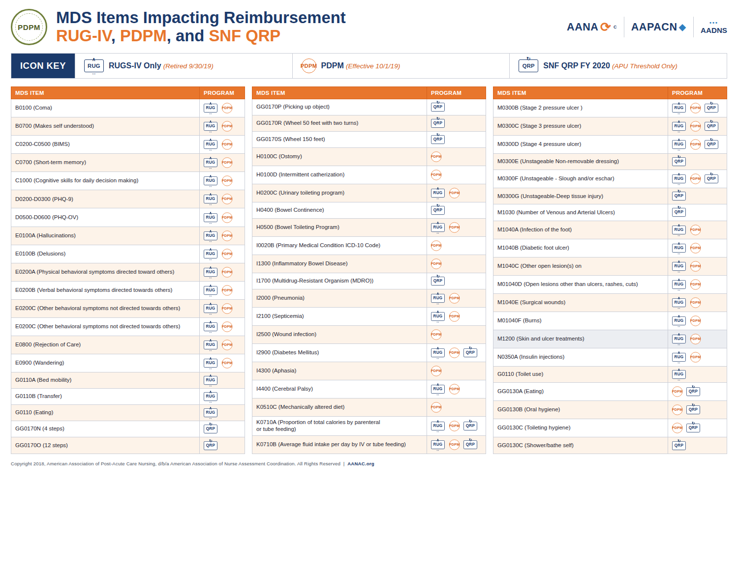PDPM
MDS Items Impacting Reimbursement
RUG-IV, PDPM, and SNF QRP
AANA⟳C
AAPACN◆
•••AADNS
ICON KEY
RUG RUGS-IV Only (Retired 9/30/19)
PDPM PDPM (Effective 10/1/19)
QRP SNF QRP FY 2020 (APU Threshold Only)
| MDS ITEM | PROGRAM |
| --- | --- |
| B0100 (Coma) | RUG PDPM |
| B0700 (Makes self understood) | RUG PDPM |
| C0200-C0500 (BIMS) | RUG PDPM |
| C0700 (Short-term memory) | RUG PDPM |
| C1000 (Cognitive skills for daily decision making) | RUG PDPM |
| D0200-D0300 (PHQ-9) | RUG PDPM |
| D0500-D0600 (PHQ-OV) | RUG PDPM |
| E0100A (Hallucinations) | RUG PDPM |
| E0100B (Delusions) | RUG PDPM |
| E0200A (Physical behavioral symptoms directed toward others) | RUG PDPM |
| E0200B (Verbal behavioral symptoms directed towards others) | RUG PDPM |
| E0200C (Other behavioral symptoms not directed towards others) | RUG PDPM |
| E0200C (Other behavioral symptoms not directed towards others) | RUG PDPM |
| E0800 (Rejection of Care) | RUG PDPM |
| E0900 (Wandering) | RUG PDPM |
| G0110A (Bed mobility) | RUG |
| G0110B (Transfer) | RUG |
| G0110 (Eating) | RUG |
| GG0170N (4 steps) | QRP |
| GG0170O (12 steps) | QRP |
| MDS ITEM | PROGRAM |
| --- | --- |
| GG0170P (Picking up object) | QRP |
| GG0170R (Wheel 50 feet with two turns) | QRP |
| GG0170S (Wheel 150 feet) | QRP |
| H0100C (Ostomy) | PDPM |
| H0100D (Intermittent catherization) | PDPM |
| H0200C (Urinary toileting program) | RUG PDPM |
| H0400 (Bowel Continence) | QRP |
| H0500 (Bowel Toileting Program) | RUG PDPM |
| I0020B (Primary Medical Condition ICD-10 Code) | PDPM |
| I1300 (Inflammatory Bowel Disease) | PDPM |
| I1700 (Multidrug-Resistant Organism (MDRO)) | QRP |
| I2000 (Pneumonia) | RUG PDPM |
| I2100 (Septicemia) | RUG PDPM |
| I2500 (Wound infection) | PDPM |
| I2900 (Diabetes Mellitus) | RUG PDPM QRP |
| I4300 (Aphasia) | PDPM |
| I4400 (Cerebral Palsy) | RUG PDPM |
| K0510C (Mechanically altered diet) | PDPM |
| K0710A (Proportion of total calories by parenteral or tube feeding) | RUG PDPM QRP |
| K0710B (Average fluid intake per day by IV or tube feeding) | RUG PDPM QRP |
| MDS ITEM | PROGRAM |
| --- | --- |
| M0300B (Stage 2 pressure ulcer ) | RUG PDPM QRP |
| M0300C (Stage 3 pressure ulcer) | RUG PDPM QRP |
| M0300D (Stage 4 pressure ulcer) | RUG PDPM QRP |
| M0300E (Unstageable Non-removable dressing) | QRP |
| M0300F (Unstageable - Slough and/or eschar) | RUG PDPM QRP |
| M0300G (Unstageable-Deep tissue injury) | QRP |
| M1030 (Number of Venous and Arterial Ulcers) | QRP |
| M1040A (Infection of the foot) | RUG PDPM |
| M1040B (Diabetic foot ulcer) | RUG PDPM |
| M1040C (Other open lesion(s) on | RUG PDPM |
| M01040D (Open lesions other than ulcers, rashes, cuts) | RUG PDPM |
| M1040E (Surgical wounds) | RUG PDPM |
| M01040F (Burns) | RUG PDPM |
| M1200 (Skin and ulcer treatments) | RUG PDPM |
| N0350A (Insulin injections) | RUG PDPM |
| G0110 (Toilet use) | RUG |
| GG0130A (Eating) | PDPM QRP |
| GG0130B (Oral hygiene) | PDPM QRP |
| GG0130C (Toileting hygiene) | PDPM QRP |
| GG0130C (Shower/bathe self) | QRP |
Copyright 2018, American Association of Post-Acute Care Nursing, d/b/a American Association of Nurse Assessment Coordination. All Rights Reserved | AANAC.org